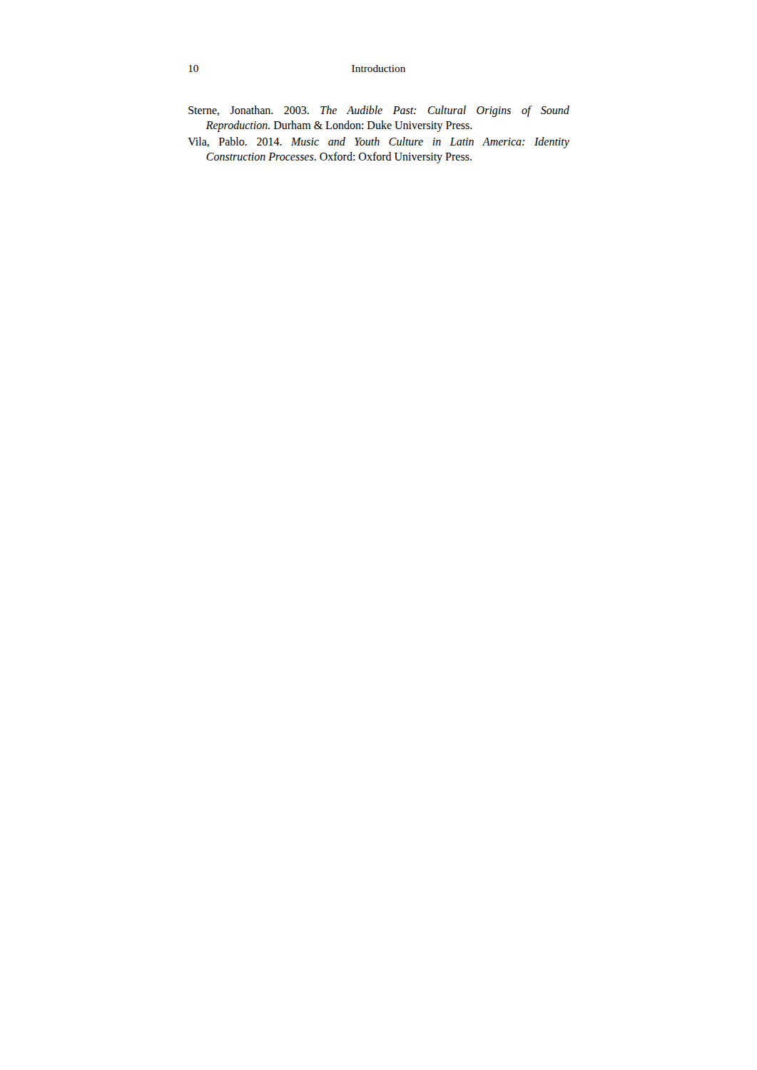10 Introduction
Sterne, Jonathan. 2003. The Audible Past: Cultural Origins of Sound Reproduction. Durham & London: Duke University Press.
Vila, Pablo. 2014. Music and Youth Culture in Latin America: Identity Construction Processes. Oxford: Oxford University Press.